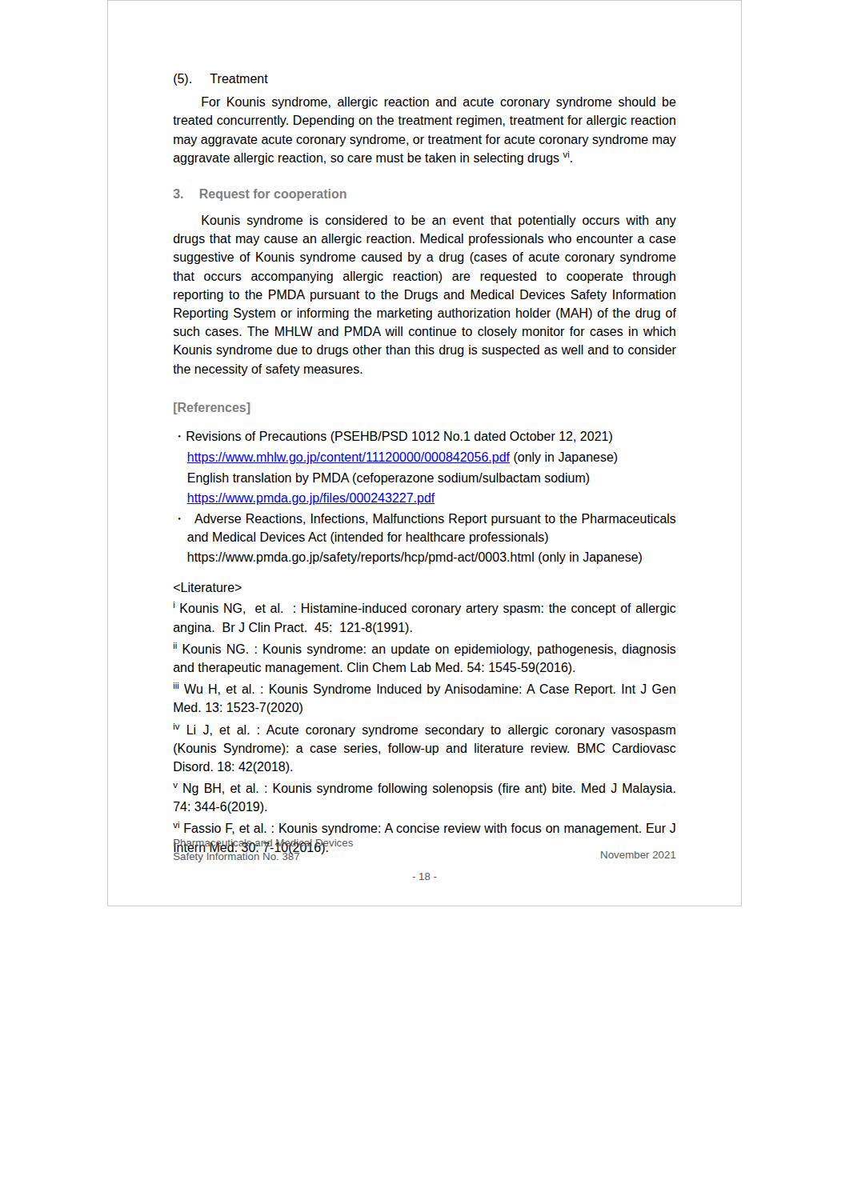(5). Treatment
For Kounis syndrome, allergic reaction and acute coronary syndrome should be treated concurrently. Depending on the treatment regimen, treatment for allergic reaction may aggravate acute coronary syndrome, or treatment for acute coronary syndrome may aggravate allergic reaction, so care must be taken in selecting drugs vi.
3. Request for cooperation
Kounis syndrome is considered to be an event that potentially occurs with any drugs that may cause an allergic reaction. Medical professionals who encounter a case suggestive of Kounis syndrome caused by a drug (cases of acute coronary syndrome that occurs accompanying allergic reaction) are requested to cooperate through reporting to the PMDA pursuant to the Drugs and Medical Devices Safety Information Reporting System or informing the marketing authorization holder (MAH) of the drug of such cases. The MHLW and PMDA will continue to closely monitor for cases in which Kounis syndrome due to drugs other than this drug is suspected as well and to consider the necessity of safety measures.
[References]
・Revisions of Precautions (PSEHB/PSD 1012 No.1 dated October 12, 2021)
https://www.mhlw.go.jp/content/11120000/000842056.pdf (only in Japanese)
English translation by PMDA (cefoperazone sodium/sulbactam sodium)
https://www.pmda.go.jp/files/000243227.pdf
・ Adverse Reactions, Infections, Malfunctions Report pursuant to the Pharmaceuticals and Medical Devices Act (intended for healthcare professionals)
https://www.pmda.go.jp/safety/reports/hcp/pmd-act/0003.html (only in Japanese)
<Literature>
i Kounis NG, et al. : Histamine-induced coronary artery spasm: the concept of allergic angina. Br J Clin Pract. 45: 121‑8(1991).
ii Kounis NG. : Kounis syndrome: an update on epidemiology, pathogenesis, diagnosis and therapeutic management. Clin Chem Lab Med. 54: 1545‑59(2016).
iii Wu H, et al. : Kounis Syndrome Induced by Anisodamine: A Case Report. Int J Gen Med. 13: 1523-7(2020)
iv Li J, et al. : Acute coronary syndrome secondary to allergic coronary vasospasm (Kounis Syndrome): a case series, follow-up and literature review. BMC Cardiovasc Disord. 18: 42(2018).
v Ng BH, et al. : Kounis syndrome following solenopsis (fire ant) bite. Med J Malaysia. 74: 344-6(2019).
vi Fassio F, et al. : Kounis syndrome: A concise review with focus on management. Eur J Intern Med. 30: 7-10(2016).
Pharmaceuticals and Medical Devices
Safety Information No. 387
November 2021
- 18 -